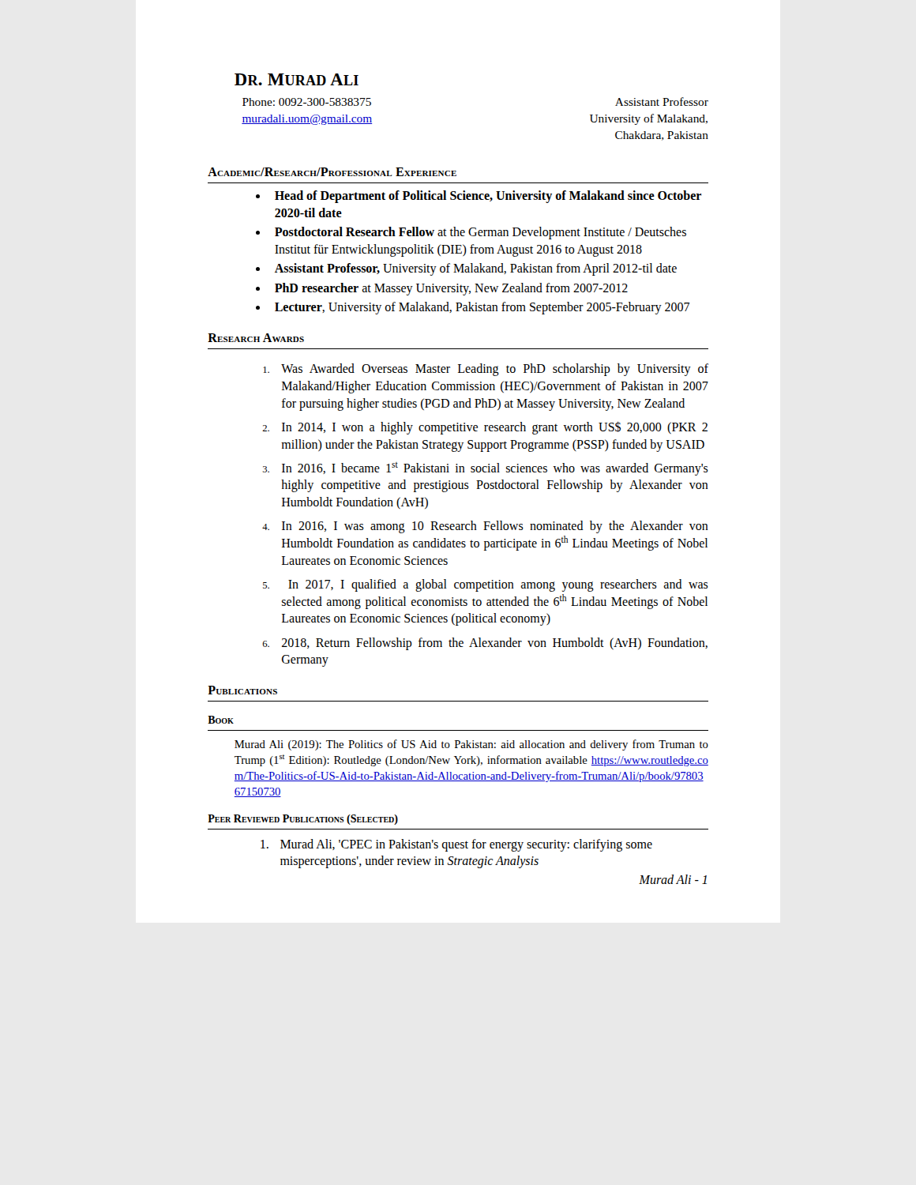DR. MURAD ALI
Phone: 0092-300-5838375
muradali.uom@gmail.com
Assistant Professor
University of Malakand,
Chakdara, Pakistan
Academic/Research/Professional Experience
Head of Department of Political Science, University of Malakand since October 2020-til date
Postdoctoral Research Fellow at the German Development Institute / Deutsches Institut für Entwicklungspolitik (DIE) from August 2016 to August 2018
Assistant Professor, University of Malakand, Pakistan from April 2012-til date
PhD researcher at Massey University, New Zealand from 2007-2012
Lecturer, University of Malakand, Pakistan from September 2005-February 2007
Research Awards
Was Awarded Overseas Master Leading to PhD scholarship by University of Malakand/Higher Education Commission (HEC)/Government of Pakistan in 2007 for pursuing higher studies (PGD and PhD) at Massey University, New Zealand
In 2014, I won a highly competitive research grant worth US$ 20,000 (PKR 2 million) under the Pakistan Strategy Support Programme (PSSP) funded by USAID
In 2016, I became 1st Pakistani in social sciences who was awarded Germany's highly competitive and prestigious Postdoctoral Fellowship by Alexander von Humboldt Foundation (AvH)
In 2016, I was among 10 Research Fellows nominated by the Alexander von Humboldt Foundation as candidates to participate in 6th Lindau Meetings of Nobel Laureates on Economic Sciences
In 2017, I qualified a global competition among young researchers and was selected among political economists to attended the 6th Lindau Meetings of Nobel Laureates on Economic Sciences (political economy)
2018, Return Fellowship from the Alexander von Humboldt (AvH) Foundation, Germany
Publications
Book
Murad Ali (2019): The Politics of US Aid to Pakistan: aid allocation and delivery from Truman to Trump (1st Edition): Routledge (London/New York), information available https://www.routledge.com/The-Politics-of-US-Aid-to-Pakistan-Aid-Allocation-and-Delivery-from-Truman/Ali/p/book/9780367150730
Peer Reviewed Publications (Selected)
Murad Ali, 'CPEC in Pakistan's quest for energy security: clarifying some misperceptions', under review in Strategic Analysis
Murad Ali - 1